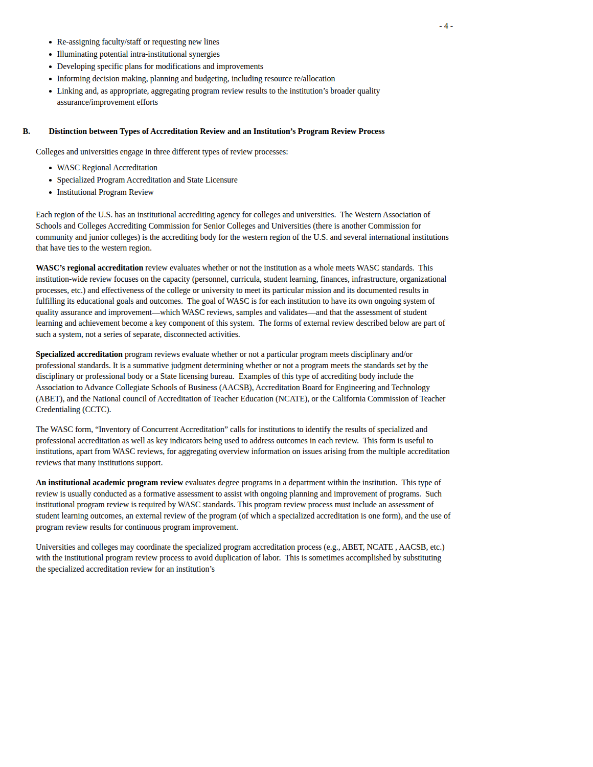- 4 -
Re-assigning faculty/staff or requesting new lines
Illuminating potential intra-institutional synergies
Developing specific plans for modifications and improvements
Informing decision making, planning and budgeting, including resource re/allocation
Linking and, as appropriate, aggregating program review results to the institution’s broader quality assurance/improvement efforts
B. Distinction between Types of Accreditation Review and an Institution’s Program Review Process
Colleges and universities engage in three different types of review processes:
WASC Regional Accreditation
Specialized Program Accreditation and State Licensure
Institutional Program Review
Each region of the U.S. has an institutional accrediting agency for colleges and universities. The Western Association of Schools and Colleges Accrediting Commission for Senior Colleges and Universities (there is another Commission for community and junior colleges) is the accrediting body for the western region of the U.S. and several international institutions that have ties to the western region.
WASC’s regional accreditation review evaluates whether or not the institution as a whole meets WASC standards. This institution-wide review focuses on the capacity (personnel, curricula, student learning, finances, infrastructure, organizational processes, etc.) and effectiveness of the college or university to meet its particular mission and its documented results in fulfilling its educational goals and outcomes. The goal of WASC is for each institution to have its own ongoing system of quality assurance and improvement—which WASC reviews, samples and validates—and that the assessment of student learning and achievement become a key component of this system. The forms of external review described below are part of such a system, not a series of separate, disconnected activities.
Specialized accreditation program reviews evaluate whether or not a particular program meets disciplinary and/or professional standards. It is a summative judgment determining whether or not a program meets the standards set by the disciplinary or professional body or a State licensing bureau. Examples of this type of accrediting body include the Association to Advance Collegiate Schools of Business (AACSB), Accreditation Board for Engineering and Technology (ABET), and the National council of Accreditation of Teacher Education (NCATE), or the California Commission of Teacher Credentialing (CCTC).
The WASC form, “Inventory of Concurrent Accreditation” calls for institutions to identify the results of specialized and professional accreditation as well as key indicators being used to address outcomes in each review. This form is useful to institutions, apart from WASC reviews, for aggregating overview information on issues arising from the multiple accreditation reviews that many institutions support.
An institutional academic program review evaluates degree programs in a department within the institution. This type of review is usually conducted as a formative assessment to assist with ongoing planning and improvement of programs. Such institutional program review is required by WASC standards. This program review process must include an assessment of student learning outcomes, an external review of the program (of which a specialized accreditation is one form), and the use of program review results for continuous program improvement.
Universities and colleges may coordinate the specialized program accreditation process (e.g., ABET, NCATE , AACSB, etc.) with the institutional program review process to avoid duplication of labor. This is sometimes accomplished by substituting the specialized accreditation review for an institution’s